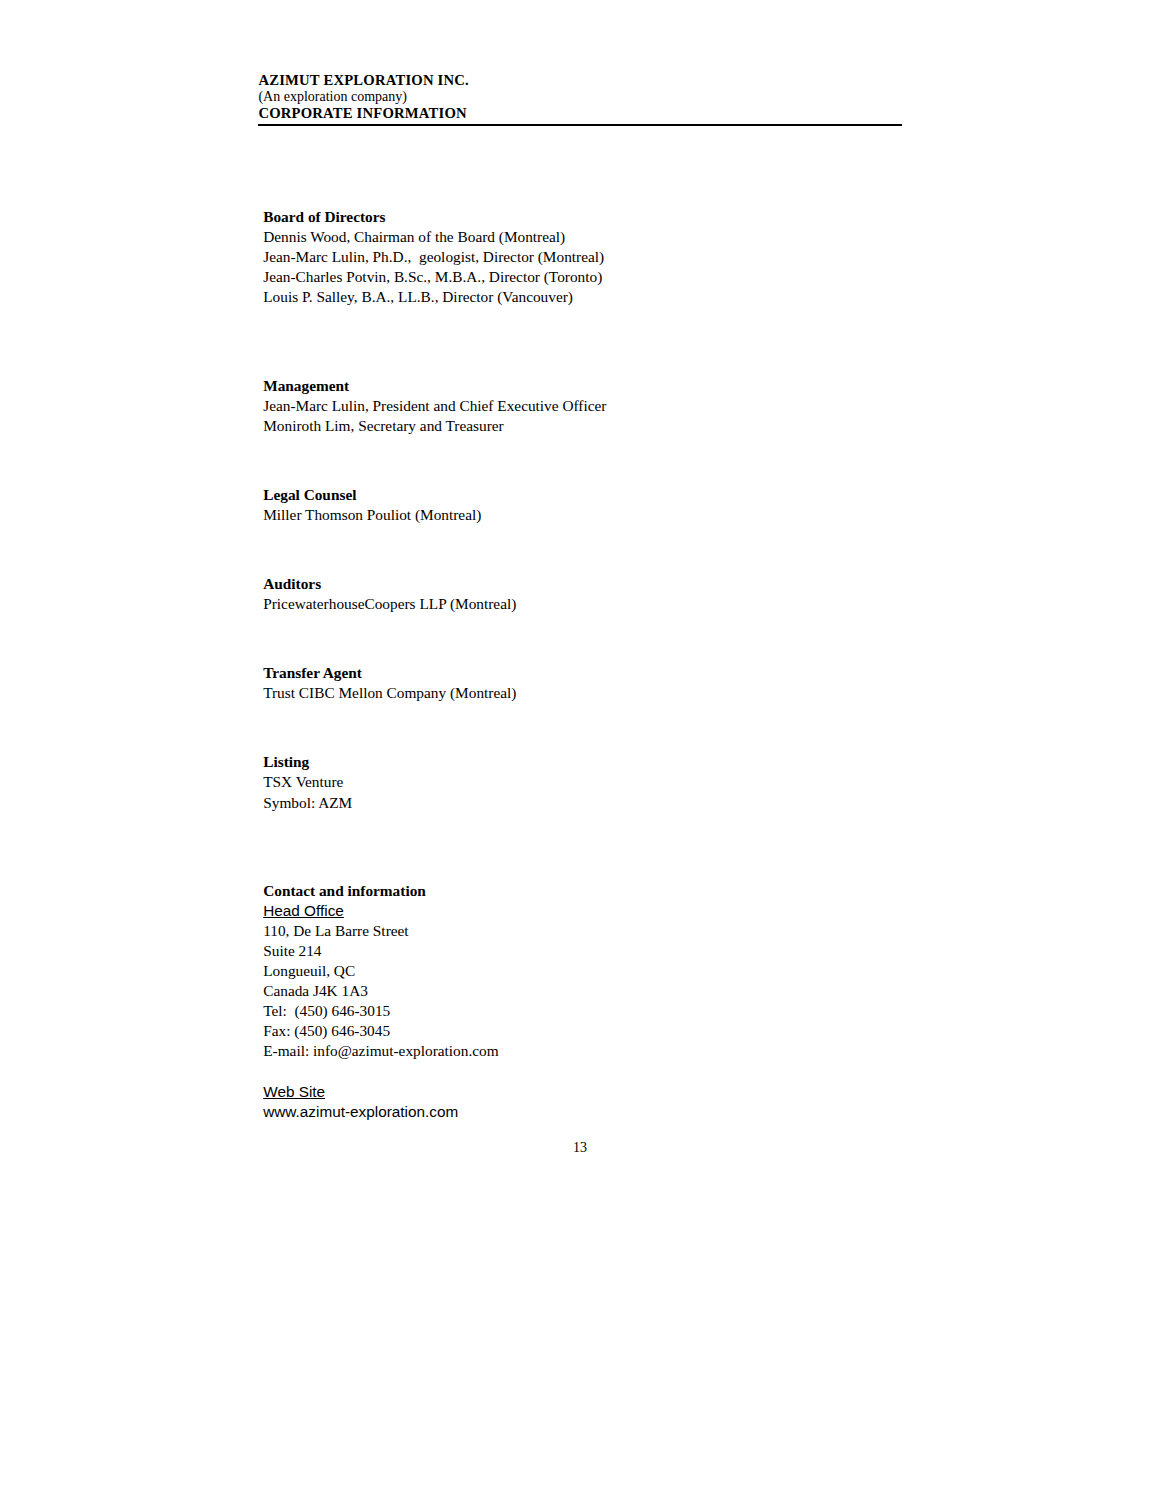AZIMUT EXPLORATION INC.
(An exploration company)
CORPORATE INFORMATION
Board of Directors
Dennis Wood, Chairman of the Board (Montreal)
Jean-Marc Lulin, Ph.D., geologist, Director (Montreal)
Jean-Charles Potvin, B.Sc., M.B.A., Director (Toronto)
Louis P. Salley, B.A., LL.B., Director (Vancouver)
Management
Jean-Marc Lulin, President and Chief Executive Officer
Moniroth Lim, Secretary and Treasurer
Legal Counsel
Miller Thomson Pouliot (Montreal)
Auditors
PricewaterhouseCoopers LLP (Montreal)
Transfer Agent
Trust CIBC Mellon Company (Montreal)
Listing
TSX Venture
Symbol: AZM
Contact and information
Head Office
110, De La Barre Street
Suite 214
Longueuil, QC
Canada J4K 1A3
Tel: (450) 646-3015
Fax: (450) 646-3045
E-mail: info@azimut-exploration.com
Web Site
www.azimut-exploration.com
13